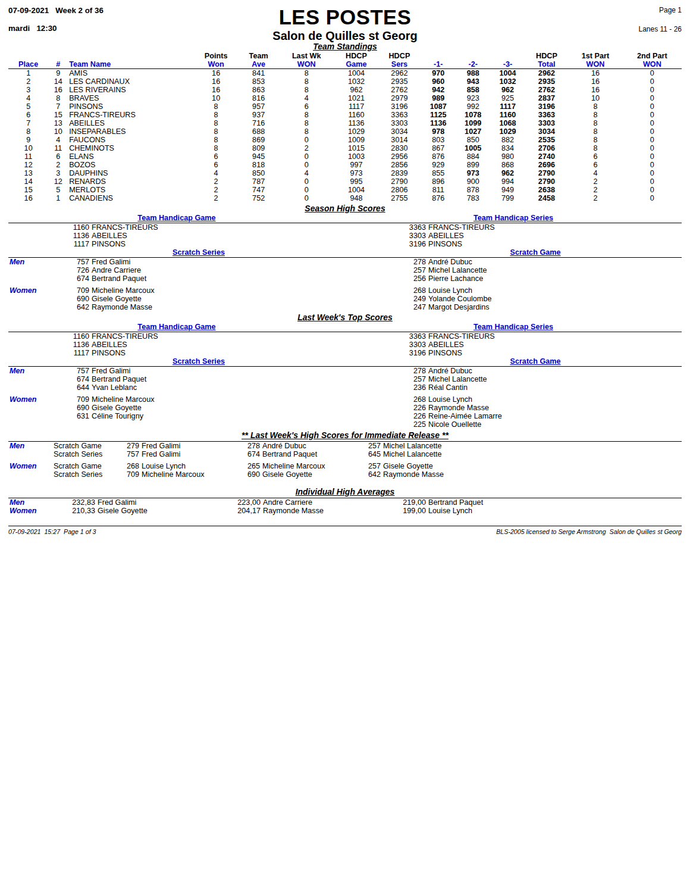07-09-2021 Week 2 of 36
Page 1
LES POSTES
mardi 12:30
Lanes 11 - 26
Salon de Quilles st Georg
Team Standings
| | | | Points | Team | Last Wk | HDCP | HDCP | | | | HDCP | 1st Part | 2nd Part |
| --- | --- | --- | --- | --- | --- | --- | --- | --- | --- | --- | --- | --- | --- |
| Place | # | Team Name | Won | Ave | WON | Game | Sers | -1- | -2- | -3- | Total | WON | WON |
| 1 | 9 | AMIS | 16 | 841 | 8 | 1004 | 2962 | 970 | 988 | 1004 | 2962 | 16 | 0 |
| 2 | 14 | LES CARDINAUX | 16 | 853 | 8 | 1032 | 2935 | 960 | 943 | 1032 | 2935 | 16 | 0 |
| 3 | 16 | LES RIVERAINS | 16 | 863 | 8 | 962 | 2762 | 942 | 858 | 962 | 2762 | 16 | 0 |
| 4 | 8 | BRAVES | 10 | 816 | 4 | 1021 | 2979 | 989 | 923 | 925 | 2837 | 10 | 0 |
| 5 | 7 | PINSONS | 8 | 957 | 6 | 1117 | 3196 | 1087 | 992 | 1117 | 3196 | 8 | 0 |
| 6 | 15 | FRANCS-TIREURS | 8 | 937 | 8 | 1160 | 3363 | 1125 | 1078 | 1160 | 3363 | 8 | 0 |
| 7 | 13 | ABEILLES | 8 | 716 | 8 | 1136 | 3303 | 1136 | 1099 | 1068 | 3303 | 8 | 0 |
| 8 | 10 | INSEPARABLES | 8 | 688 | 8 | 1029 | 3034 | 978 | 1027 | 1029 | 3034 | 8 | 0 |
| 9 | 4 | FAUCONS | 8 | 869 | 0 | 1009 | 3014 | 803 | 850 | 882 | 2535 | 8 | 0 |
| 10 | 11 | CHEMINOTS | 8 | 809 | 2 | 1015 | 2830 | 867 | 1005 | 834 | 2706 | 8 | 0 |
| 11 | 6 | ELANS | 6 | 945 | 0 | 1003 | 2956 | 876 | 884 | 980 | 2740 | 6 | 0 |
| 12 | 2 | BOZOS | 6 | 818 | 0 | 997 | 2856 | 929 | 899 | 868 | 2696 | 6 | 0 |
| 13 | 3 | DAUPHINS | 4 | 850 | 4 | 973 | 2839 | 855 | 973 | 962 | 2790 | 4 | 0 |
| 14 | 12 | RENARDS | 2 | 787 | 0 | 995 | 2790 | 896 | 900 | 994 | 2790 | 2 | 0 |
| 15 | 5 | MERLOTS | 2 | 747 | 0 | 1004 | 2806 | 811 | 878 | 949 | 2638 | 2 | 0 |
| 16 | 1 | CANADIENS | 2 | 752 | 0 | 948 | 2755 | 876 | 783 | 799 | 2458 | 2 | 0 |
Season High Scores
| / Team Handicap Game / / / 1160 / FRANCS-TIREURS / / / 1136 / ABEILLES / / / 1117 / PINSONS / | / Team Handicap Series / / / 3363 / FRANCS-TIREURS / / / 3303 / ABEILLES / / / 3196 / PINSONS / |
| / / Scratch Series / / Men / 757 / Fred Galimi / / / 726 / Andre Carriere / / / 674 / Bertrand Paquet / / Women / 709 / Micheline Marcoux / / / 690 / Gisele Goyette / / / 642 / Raymonde Masse / | / / Scratch Game / / / 278 / André Dubuc / / / 257 / Michel Lalancette / / / 256 / Pierre Lachance / / / 268 / Louise Lynch / / / 249 / Yolande Coulombe / / / 247 / Margot Desjardins / |
Last Week's Top Scores
| / Team Handicap Game / / / 1160 / FRANCS-TIREURS / / / 1136 / ABEILLES / / / 1117 / PINSONS / | / Team Handicap Series / / / 3363 / FRANCS-TIREURS / / / 3303 / ABEILLES / / / 3196 / PINSONS / |
| / / Scratch Series / / Men / 757 / Fred Galimi / / / 674 / Bertrand Paquet / / / 644 / Yvan Leblanc / / Women / 709 / Micheline Marcoux / / / 690 / Gisele Goyette / / / 631 / Céline Tourigny / | / / Scratch Game / / / 278 / André Dubuc / / / 257 / Michel Lalancette / / / 236 / Réal Cantin / / / 268 / Louise Lynch / / / 226 / Raymonde Masse / / / 226 / Reine-Aimée Lamarre / / / 225 / Nicole Ouellette / |
** Last Week's High Scores for Immediate Release **
| Men | Scratch Game | 279 | Fred Galimi | 278 | André Dubuc | 257 | Michel Lalancette |
| | Scratch Series | 757 | Fred Galimi | 674 | Bertrand Paquet | 645 | Michel Lalancette |
| Women | Scratch Game | 268 | Louise Lynch | 265 | Micheline Marcoux | 257 | Gisele Goyette |
| | Scratch Series | 709 | Micheline Marcoux | 690 | Gisele Goyette | 642 | Raymonde Masse |
Individual High Averages
| Men | 232,83 | Fred Galimi | 223,00 | Andre Carriere | 219,00 | Bertrand Paquet |
| Women | 210,33 | Gisele Goyette | 204,17 | Raymonde Masse | 199,00 | Louise Lynch |
07-09-2021 15:27 Page 1 of 3 BLS-2005 licensed to Serge Armstrong Salon de Quilles st Georg